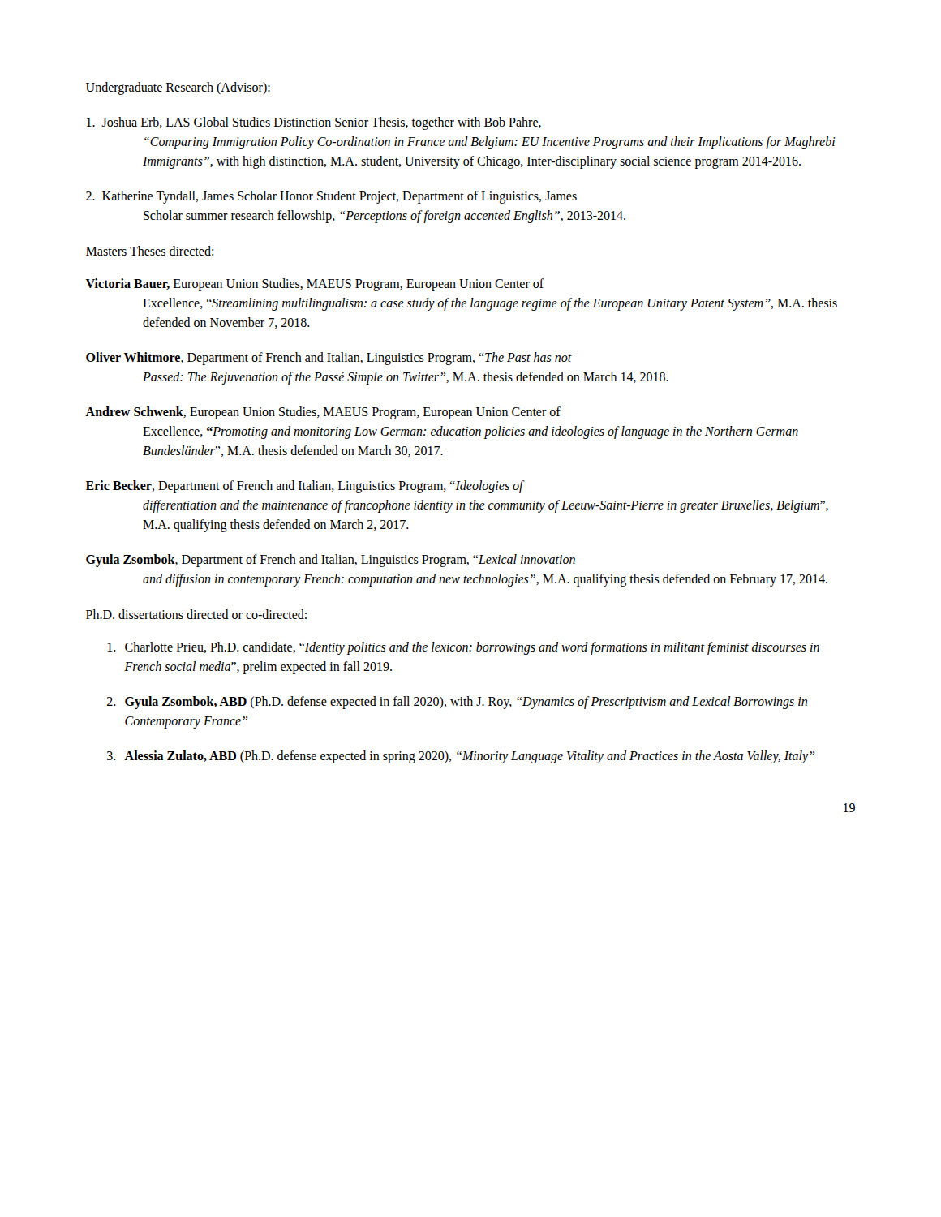Undergraduate Research (Advisor):
1. Joshua Erb, LAS Global Studies Distinction Senior Thesis, together with Bob Pahre, “Comparing Immigration Policy Co-ordination in France and Belgium: EU Incentive Programs and their Implications for Maghrebi Immigrants”, with high distinction, M.A. student, University of Chicago, Inter-disciplinary social science program 2014-2016.
2. Katherine Tyndall, James Scholar Honor Student Project, Department of Linguistics, James Scholar summer research fellowship, “Perceptions of foreign accented English”, 2013-2014.
Masters Theses directed:
Victoria Bauer, European Union Studies, MAEUS Program, European Union Center of Excellence, “Streamlining multilingualism: a case study of the language regime of the European Unitary Patent System”, M.A. thesis defended on November 7, 2018.
Oliver Whitmore, Department of French and Italian, Linguistics Program, “The Past has not Passed: The Rejuvenation of the Passé Simple on Twitter”, M.A. thesis defended on March 14, 2018.
Andrew Schwenk, European Union Studies, MAEUS Program, European Union Center of Excellence, “Promoting and monitoring Low German: education policies and ideologies of language in the Northern German Bundesländer”, M.A. thesis defended on March 30, 2017.
Eric Becker, Department of French and Italian, Linguistics Program, “Ideologies of differentiation and the maintenance of francophone identity in the community of Leeuw-Saint-Pierre in greater Bruxelles, Belgium”, M.A. qualifying thesis defended on March 2, 2017.
Gyula Zsombok, Department of French and Italian, Linguistics Program, “Lexical innovation and diffusion in contemporary French: computation and new technologies”, M.A. qualifying thesis defended on February 17, 2014.
Ph.D. dissertations directed or co-directed:
Charlotte Prieu, Ph.D. candidate, “Identity politics and the lexicon: borrowings and word formations in militant feminist discourses in French social media”, prelim expected in fall 2019.
Gyula Zsombok, ABD (Ph.D. defense expected in fall 2020), with J. Roy, “Dynamics of Prescriptivism and Lexical Borrowings in Contemporary France”
Alessia Zulato, ABD (Ph.D. defense expected in spring 2020), “Minority Language Vitality and Practices in the Aosta Valley, Italy”
19